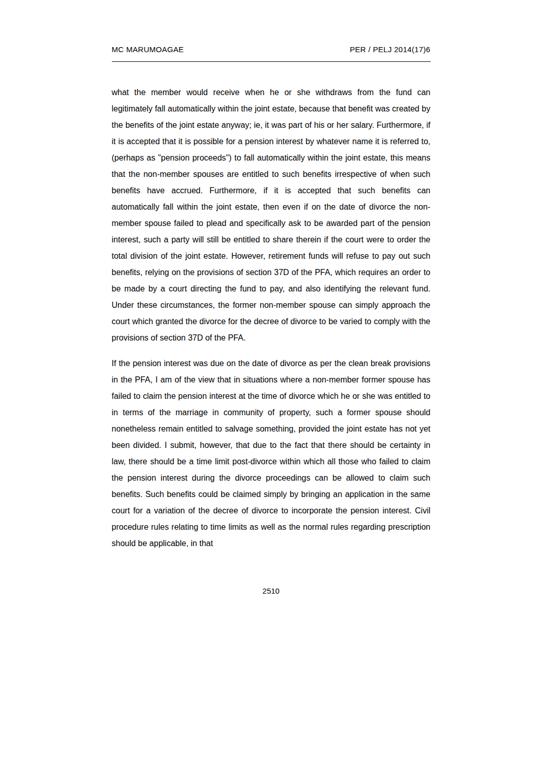MC Marumoagae PER / PELJ 2014(17)6
what the member would receive when he or she withdraws from the fund can legitimately fall automatically within the joint estate, because that benefit was created by the benefits of the joint estate anyway; ie, it was part of his or her salary. Furthermore, if it is accepted that it is possible for a pension interest by whatever name it is referred to, (perhaps as "pension proceeds") to fall automatically within the joint estate, this means that the non-member spouses are entitled to such benefits irrespective of when such benefits have accrued. Furthermore, if it is accepted that such benefits can automatically fall within the joint estate, then even if on the date of divorce the non-member spouse failed to plead and specifically ask to be awarded part of the pension interest, such a party will still be entitled to share therein if the court were to order the total division of the joint estate. However, retirement funds will refuse to pay out such benefits, relying on the provisions of section 37D of the PFA, which requires an order to be made by a court directing the fund to pay, and also identifying the relevant fund. Under these circumstances, the former non-member spouse can simply approach the court which granted the divorce for the decree of divorce to be varied to comply with the provisions of section 37D of the PFA.
If the pension interest was due on the date of divorce as per the clean break provisions in the PFA, I am of the view that in situations where a non-member former spouse has failed to claim the pension interest at the time of divorce which he or she was entitled to in terms of the marriage in community of property, such a former spouse should nonetheless remain entitled to salvage something, provided the joint estate has not yet been divided. I submit, however, that due to the fact that there should be certainty in law, there should be a time limit post-divorce within which all those who failed to claim the pension interest during the divorce proceedings can be allowed to claim such benefits. Such benefits could be claimed simply by bringing an application in the same court for a variation of the decree of divorce to incorporate the pension interest. Civil procedure rules relating to time limits as well as the normal rules regarding prescription should be applicable, in that
2510